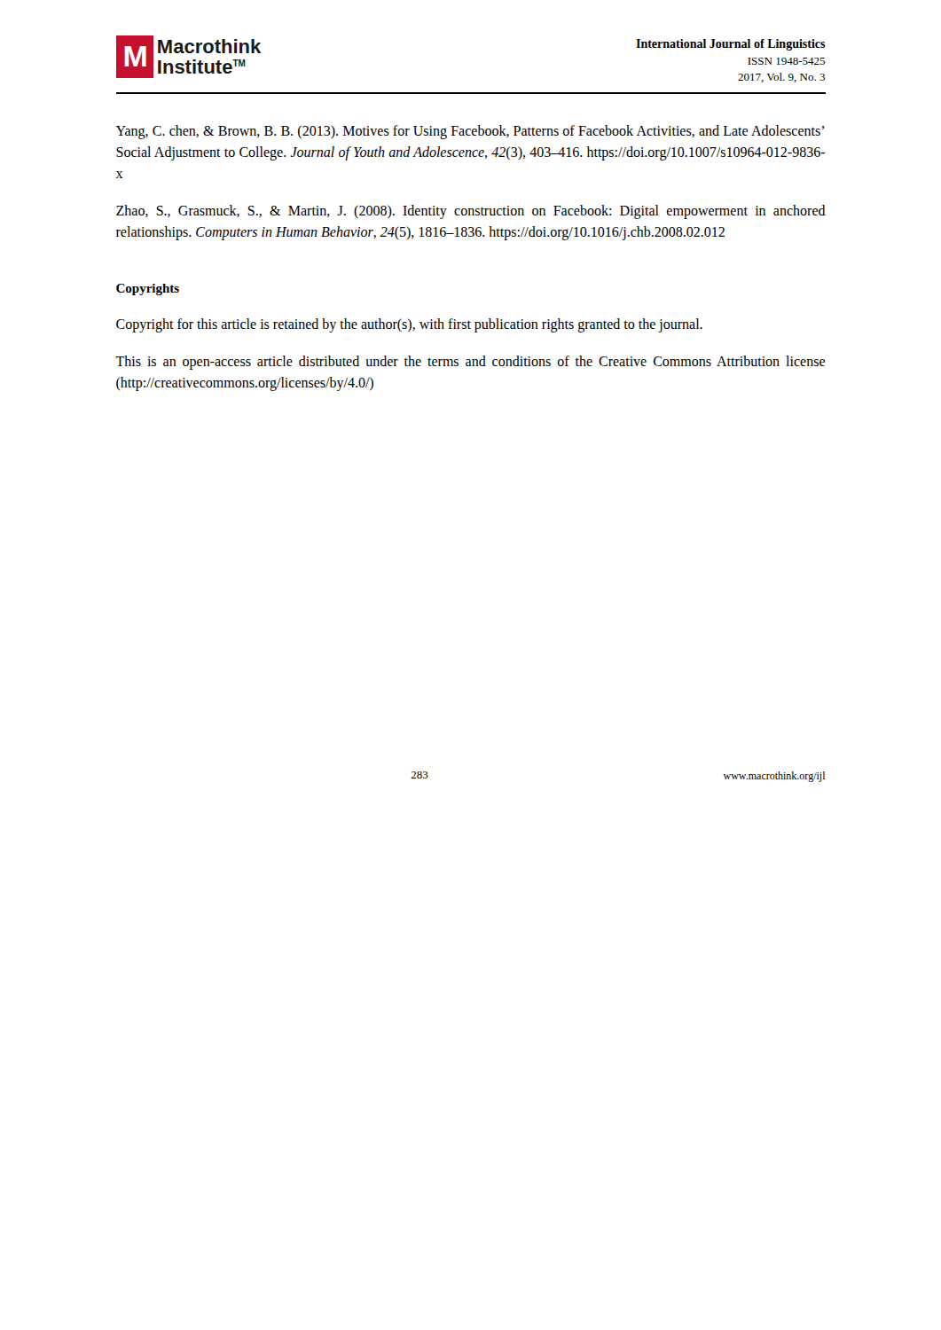M
Macrothink
InstituteTM
International Journal of Linguistics
ISSN 1948-5425
2017, Vol. 9, No. 3
Yang, C. chen, & Brown, B. B. (2013). Motives for Using Facebook, Patterns of Facebook Activities, and Late Adolescents’ Social Adjustment to College. Journal of Youth and Adolescence, 42(3), 403–416. https://doi.org/10.1007/s10964-012-9836-x
Zhao, S., Grasmuck, S., & Martin, J. (2008). Identity construction on Facebook: Digital empowerment in anchored relationships. Computers in Human Behavior, 24(5), 1816–1836. https://doi.org/10.1016/j.chb.2008.02.012
Copyrights
Copyright for this article is retained by the author(s), with first publication rights granted to the journal.
This is an open-access article distributed under the terms and conditions of the Creative Commons Attribution license (http://creativecommons.org/licenses/by/4.0/)
283
www.macrothink.org/ijl